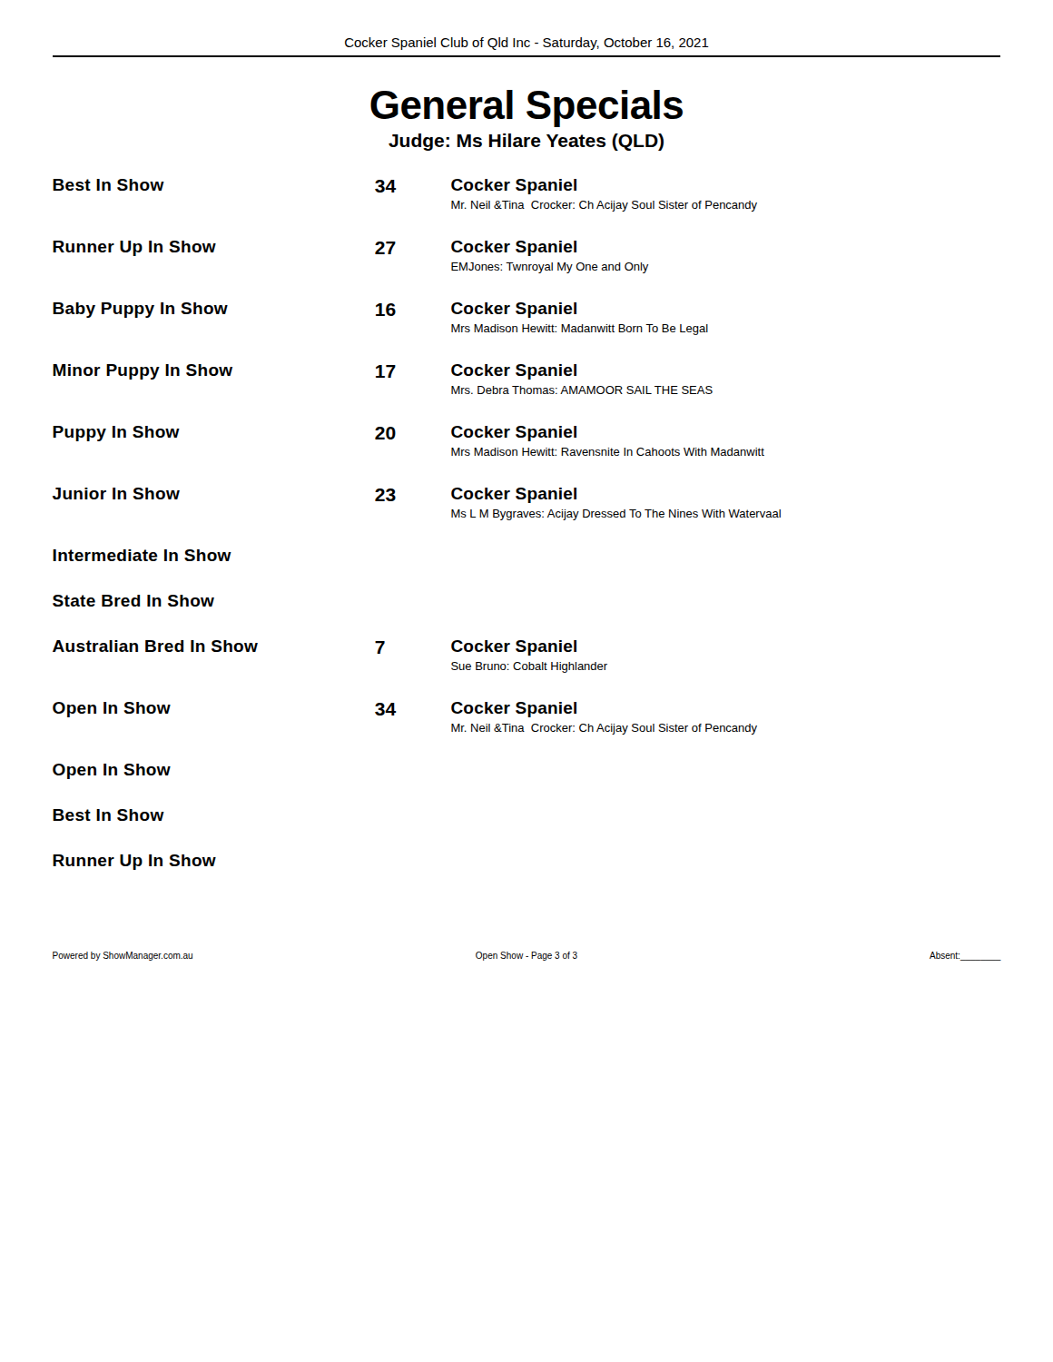Cocker Spaniel Club of Qld Inc - Saturday, October 16, 2021
General Specials
Judge: Ms Hilare Yeates (QLD)
| Best In Show | 34 | Cocker Spaniel Mr. Neil &Tina Crocker: Ch Acijay Soul Sister of Pencandy |
| Runner Up In Show | 27 | Cocker Spaniel EMJones: Twnroyal My One and Only |
| Baby Puppy In Show | 16 | Cocker Spaniel Mrs Madison Hewitt: Madanwitt Born To Be Legal |
| Minor Puppy In Show | 17 | Cocker Spaniel Mrs. Debra Thomas: AMAMOOR SAIL THE SEAS |
| Puppy In Show | 20 | Cocker Spaniel Mrs Madison Hewitt: Ravensnite In Cahoots With Madanwitt |
| Junior In Show | 23 | Cocker Spaniel Ms L M Bygraves: Acijay Dressed To The Nines With Watervaal |
| Intermediate In Show | | |
| State Bred In Show | | |
| Australian Bred In Show | 7 | Cocker Spaniel Sue Bruno: Cobalt Highlander |
| Open In Show | 34 | Cocker Spaniel Mr. Neil &Tina Crocker: Ch Acijay Soul Sister of Pencandy |
| Open In Show | | |
| Best In Show | | |
| Runner Up In Show | | |
Powered by ShowManager.com.au
Open Show - Page 3 of 3
Absent:________